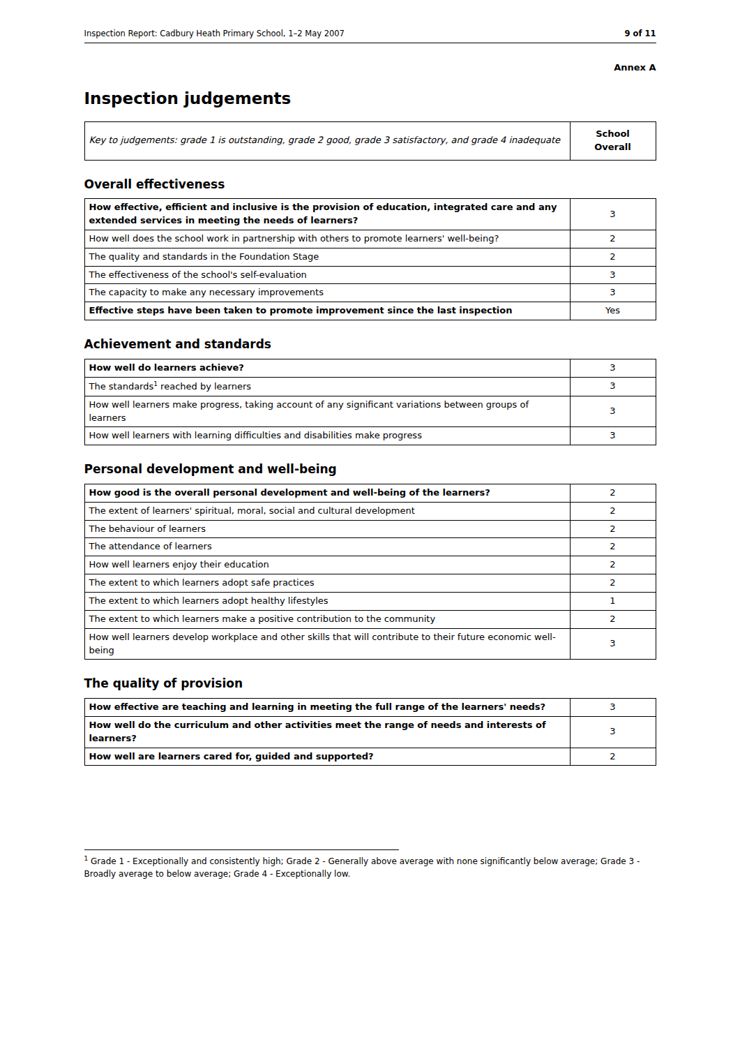Inspection Report: Cadbury Heath Primary School, 1–2 May 2007
9 of 11
Annex A
Inspection judgements
| Key to judgements: grade 1 is outstanding, grade 2 good, grade 3 satisfactory, and grade 4 inadequate | School Overall |
Overall effectiveness
| How effective, efficient and inclusive is the provision of education, integrated care and any extended services in meeting the needs of learners? | 3 |
| How well does the school work in partnership with others to promote learners' well-being? | 2 |
| The quality and standards in the Foundation Stage | 2 |
| The effectiveness of the school's self-evaluation | 3 |
| The capacity to make any necessary improvements | 3 |
| Effective steps have been taken to promote improvement since the last inspection | Yes |
Achievement and standards
| How well do learners achieve? | 3 |
| The standards 1 reached by learners | 3 |
| How well learners make progress, taking account of any significant variations between groups of learners | 3 |
| How well learners with learning difficulties and disabilities make progress | 3 |
Personal development and well-being
| How good is the overall personal development and well-being of the learners? | 2 |
| The extent of learners' spiritual, moral, social and cultural development | 2 |
| The behaviour of learners | 2 |
| The attendance of learners | 2 |
| How well learners enjoy their education | 2 |
| The extent to which learners adopt safe practices | 2 |
| The extent to which learners adopt healthy lifestyles | 1 |
| The extent to which learners make a positive contribution to the community | 2 |
| How well learners develop workplace and other skills that will contribute to their future economic well-being | 3 |
The quality of provision
| How effective are teaching and learning in meeting the full range of the learners' needs? | 3 |
| How well do the curriculum and other activities meet the range of needs and interests of learners? | 3 |
| How well are learners cared for, guided and supported? | 2 |
1 Grade 1 - Exceptionally and consistently high; Grade 2 - Generally above average with none significantly below average; Grade 3 - Broadly average to below average; Grade 4 - Exceptionally low.